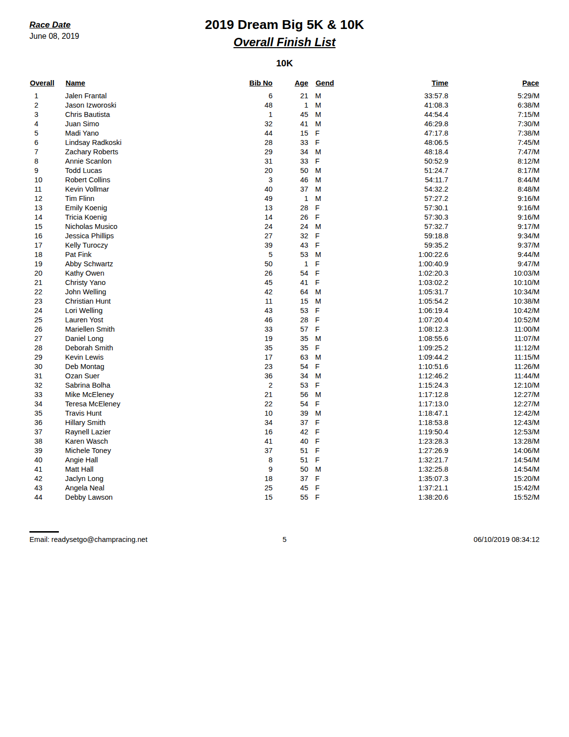Race Date
June 08, 2019
2019 Dream Big 5K & 10K
Overall Finish List
10K
| Overall | Name | Bib No | Age | Gend | Time | Pace |
| --- | --- | --- | --- | --- | --- | --- |
| 1 | Jalen Frantal | 6 | 21 | M | 33:57.8 | 5:29/M |
| 2 | Jason Izworoski | 48 | 1 | M | 41:08.3 | 6:38/M |
| 3 | Chris Bautista | 1 | 45 | M | 44:54.4 | 7:15/M |
| 4 | Juan Simo | 32 | 41 | M | 46:29.8 | 7:30/M |
| 5 | Madi Yano | 44 | 15 | F | 47:17.8 | 7:38/M |
| 6 | Lindsay Radkoski | 28 | 33 | F | 48:06.5 | 7:45/M |
| 7 | Zachary Roberts | 29 | 34 | M | 48:18.4 | 7:47/M |
| 8 | Annie Scanlon | 31 | 33 | F | 50:52.9 | 8:12/M |
| 9 | Todd Lucas | 20 | 50 | M | 51:24.7 | 8:17/M |
| 10 | Robert Collins | 3 | 46 | M | 54:11.7 | 8:44/M |
| 11 | Kevin Vollmar | 40 | 37 | M | 54:32.2 | 8:48/M |
| 12 | Tim Flinn | 49 | 1 | M | 57:27.2 | 9:16/M |
| 13 | Emily Koenig | 13 | 28 | F | 57:30.1 | 9:16/M |
| 14 | Tricia Koenig | 14 | 26 | F | 57:30.3 | 9:16/M |
| 15 | Nicholas Musico | 24 | 24 | M | 57:32.7 | 9:17/M |
| 16 | Jessica Phillips | 27 | 32 | F | 59:18.8 | 9:34/M |
| 17 | Kelly Turoczy | 39 | 43 | F | 59:35.2 | 9:37/M |
| 18 | Pat Fink | 5 | 53 | M | 1:00:22.6 | 9:44/M |
| 19 | Abby Schwartz | 50 | 1 | F | 1:00:40.9 | 9:47/M |
| 20 | Kathy Owen | 26 | 54 | F | 1:02:20.3 | 10:03/M |
| 21 | Christy Yano | 45 | 41 | F | 1:03:02.2 | 10:10/M |
| 22 | John Welling | 42 | 64 | M | 1:05:31.7 | 10:34/M |
| 23 | Christian Hunt | 11 | 15 | M | 1:05:54.2 | 10:38/M |
| 24 | Lori Welling | 43 | 53 | F | 1:06:19.4 | 10:42/M |
| 25 | Lauren Yost | 46 | 28 | F | 1:07:20.4 | 10:52/M |
| 26 | Mariellen Smith | 33 | 57 | F | 1:08:12.3 | 11:00/M |
| 27 | Daniel Long | 19 | 35 | M | 1:08:55.6 | 11:07/M |
| 28 | Deborah Smith | 35 | 35 | F | 1:09:25.2 | 11:12/M |
| 29 | Kevin Lewis | 17 | 63 | M | 1:09:44.2 | 11:15/M |
| 30 | Deb Montag | 23 | 54 | F | 1:10:51.6 | 11:26/M |
| 31 | Ozan Suer | 36 | 34 | M | 1:12:46.2 | 11:44/M |
| 32 | Sabrina Bolha | 2 | 53 | F | 1:15:24.3 | 12:10/M |
| 33 | Mike McEleney | 21 | 56 | M | 1:17:12.8 | 12:27/M |
| 34 | Teresa McEleney | 22 | 54 | F | 1:17:13.0 | 12:27/M |
| 35 | Travis Hunt | 10 | 39 | M | 1:18:47.1 | 12:42/M |
| 36 | Hillary Smith | 34 | 37 | F | 1:18:53.8 | 12:43/M |
| 37 | Raynell Lazier | 16 | 42 | F | 1:19:50.4 | 12:53/M |
| 38 | Karen Wasch | 41 | 40 | F | 1:23:28.3 | 13:28/M |
| 39 | Michele Toney | 37 | 51 | F | 1:27:26.9 | 14:06/M |
| 40 | Angie Hall | 8 | 51 | F | 1:32:21.7 | 14:54/M |
| 41 | Matt Hall | 9 | 50 | M | 1:32:25.8 | 14:54/M |
| 42 | Jaclyn Long | 18 | 37 | F | 1:35:07.3 | 15:20/M |
| 43 | Angela Neal | 25 | 45 | F | 1:37:21.1 | 15:42/M |
| 44 | Debby Lawson | 15 | 55 | F | 1:38:20.6 | 15:52/M |
Email: readysetgo@champracing.net
5
06/10/2019 08:34:12